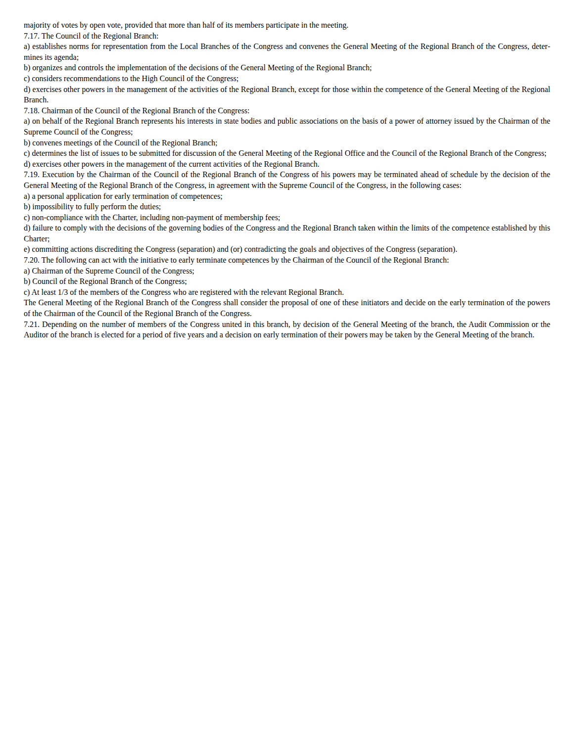majority of votes by open vote, provided that more than half of its members participate in the meeting.
7.17. The Council of the Regional Branch:
a) establishes norms for representation from the Local Branches of the Congress and convenes the General Meeting of the Regional Branch of the Congress, determines its agenda;
b) organizes and controls the implementation of the decisions of the General Meeting of the Regional Branch;
c) considers recommendations to the High Council of the Congress;
d) exercises other powers in the management of the activities of the Regional Branch, except for those within the competence of the General Meeting of the Regional Branch.
7.18. Chairman of the Council of the Regional Branch of the Congress:
a) on behalf of the Regional Branch represents his interests in state bodies and public associations on the basis of a power of attorney issued by the Chairman of the Supreme Council of the Congress;
b) convenes meetings of the Council of the Regional Branch;
c) determines the list of issues to be submitted for discussion of the General Meeting of the Regional Office and the Council of the Regional Branch of the Congress;
d) exercises other powers in the management of the current activities of the Regional Branch.
7.19. Execution by the Chairman of the Council of the Regional Branch of the Congress of his powers may be terminated ahead of schedule by the decision of the General Meeting of the Regional Branch of the Congress, in agreement with the Supreme Council of the Congress, in the following cases:
a) a personal application for early termination of competences;
b) impossibility to fully perform the duties;
c) non-compliance with the Charter, including non-payment of membership fees;
d) failure to comply with the decisions of the governing bodies of the Congress and the Regional Branch taken within the limits of the competence established by this Charter;
e) committing actions discrediting the Congress (separation) and (or) contradicting the goals and objectives of the Congress (separation).
7.20. The following can act with the initiative to early terminate competences by the Chairman of the Council of the Regional Branch:
a) Chairman of the Supreme Council of the Congress;
b) Council of the Regional Branch of the Congress;
c) At least 1/3 of the members of the Congress who are registered with the relevant Regional Branch.
The General Meeting of the Regional Branch of the Congress shall consider the proposal of one of these initiators and decide on the early termination of the powers of the Chairman of the Council of the Regional Branch of the Congress.
7.21. Depending on the number of members of the Congress united in this branch, by decision of the General Meeting of the branch, the Audit Commission or the Auditor of the branch is elected for a period of five years and a decision on early termination of their powers may be taken by the General Meeting of the branch.